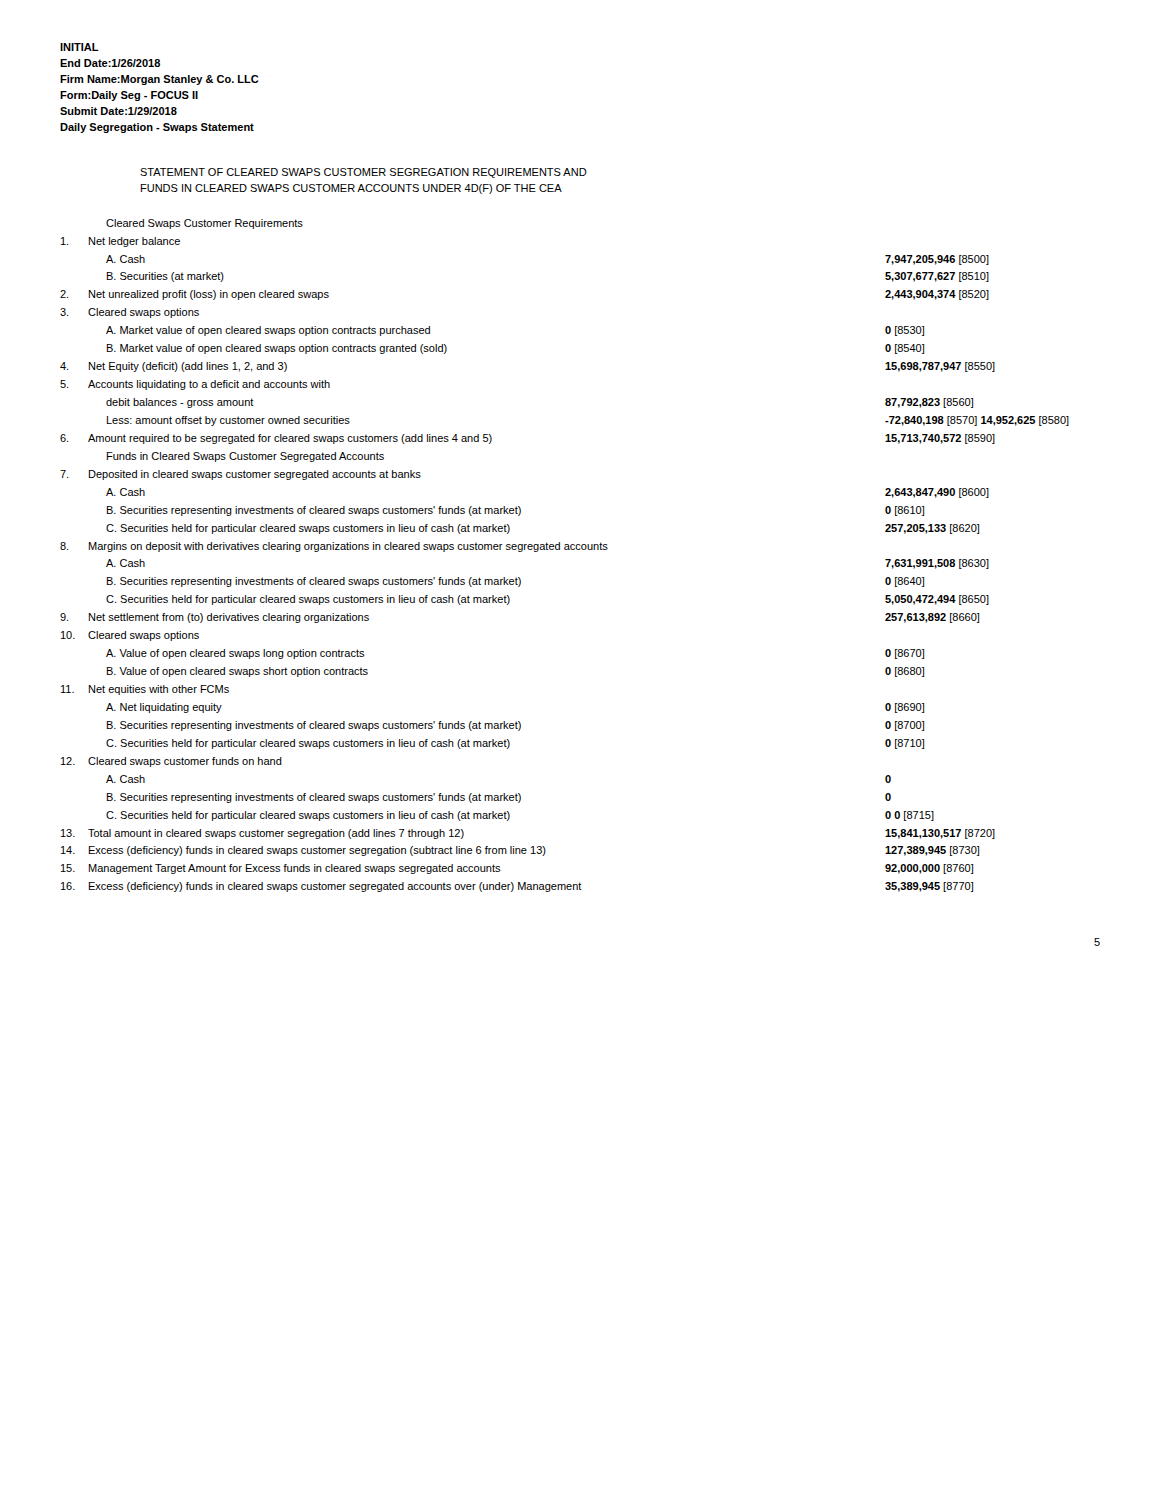INITIAL
End Date:1/26/2018
Firm Name:Morgan Stanley & Co. LLC
Form:Daily Seg - FOCUS II
Submit Date:1/29/2018
Daily Segregation - Swaps Statement
STATEMENT OF CLEARED SWAPS CUSTOMER SEGREGATION REQUIREMENTS AND
FUNDS IN CLEARED SWAPS CUSTOMER ACCOUNTS UNDER 4D(F) OF THE CEA
| | Cleared Swaps Customer Requirements | |
| 1. | Net ledger balance | |
| | A. Cash | 7,947,205,946 [8500] |
| | B. Securities (at market) | 5,307,677,627 [8510] |
| 2. | Net unrealized profit (loss) in open cleared swaps | 2,443,904,374 [8520] |
| 3. | Cleared swaps options | |
| | A. Market value of open cleared swaps option contracts purchased | 0 [8530] |
| | B. Market value of open cleared swaps option contracts granted (sold) | 0 [8540] |
| 4. | Net Equity (deficit) (add lines 1, 2, and 3) | 15,698,787,947 [8550] |
| 5. | Accounts liquidating to a deficit and accounts with | |
| | debit balances - gross amount | 87,792,823 [8560] |
| | Less: amount offset by customer owned securities | -72,840,198 [8570] 14,952,625 [8580] |
| 6. | Amount required to be segregated for cleared swaps customers (add lines 4 and 5) | 15,713,740,572 [8590] |
| | Funds in Cleared Swaps Customer Segregated Accounts | |
| 7. | Deposited in cleared swaps customer segregated accounts at banks | |
| | A. Cash | 2,643,847,490 [8600] |
| | B. Securities representing investments of cleared swaps customers' funds (at market) | 0 [8610] |
| | C. Securities held for particular cleared swaps customers in lieu of cash (at market) | 257,205,133 [8620] |
| 8. | Margins on deposit with derivatives clearing organizations in cleared swaps customer segregated accounts | |
| | A. Cash | 7,631,991,508 [8630] |
| | B. Securities representing investments of cleared swaps customers' funds (at market) | 0 [8640] |
| | C. Securities held for particular cleared swaps customers in lieu of cash (at market) | 5,050,472,494 [8650] |
| 9. | Net settlement from (to) derivatives clearing organizations | 257,613,892 [8660] |
| 10. | Cleared swaps options | |
| | A. Value of open cleared swaps long option contracts | 0 [8670] |
| | B. Value of open cleared swaps short option contracts | 0 [8680] |
| 11. | Net equities with other FCMs | |
| | A. Net liquidating equity | 0 [8690] |
| | B. Securities representing investments of cleared swaps customers' funds (at market) | 0 [8700] |
| | C. Securities held for particular cleared swaps customers in lieu of cash (at market) | 0 [8710] |
| 12. | Cleared swaps customer funds on hand | |
| | A. Cash | 0 |
| | B. Securities representing investments of cleared swaps customers' funds (at market) | 0 |
| | C. Securities held for particular cleared swaps customers in lieu of cash (at market) | 0 0 [8715] |
| 13. | Total amount in cleared swaps customer segregation (add lines 7 through 12) | 15,841,130,517 [8720] |
| 14. | Excess (deficiency) funds in cleared swaps customer segregation (subtract line 6 from line 13) | 127,389,945 [8730] |
| 15. | Management Target Amount for Excess funds in cleared swaps segregated accounts | 92,000,000 [8760] |
| 16. | Excess (deficiency) funds in cleared swaps customer segregated accounts over (under) Management | 35,389,945 [8770] |
5